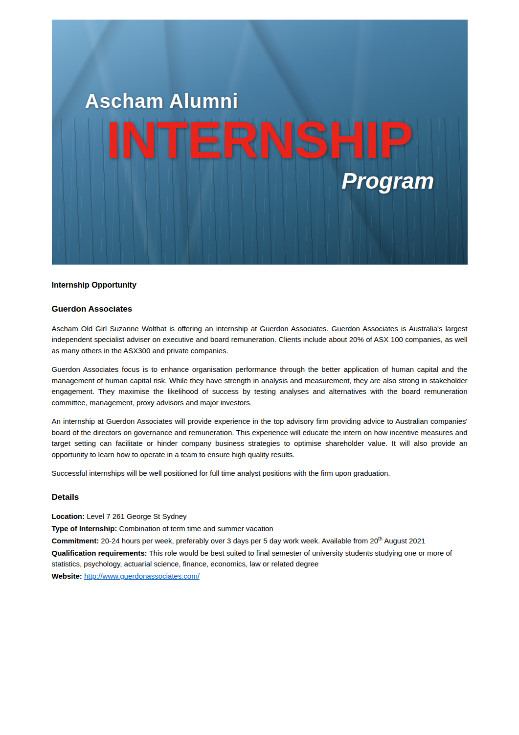Ascham Alumni
INTERNSHIP
Program
Internship Opportunity
Guerdon Associates
Ascham Old Girl Suzanne Wolthat is offering an internship at Guerdon Associates. Guerdon Associates is Australia's largest independent specialist adviser on executive and board remuneration. Clients include about 20% of ASX 100 companies, as well as many others in the ASX300 and private companies.
Guerdon Associates focus is to enhance organisation performance through the better application of human capital and the management of human capital risk. While they have strength in analysis and measurement, they are also strong in stakeholder engagement. They maximise the likelihood of success by testing analyses and alternatives with the board remuneration committee, management, proxy advisors and major investors.
An internship at Guerdon Associates will provide experience in the top advisory firm providing advice to Australian companies' board of the directors on governance and remuneration. This experience will educate the intern on how incentive measures and target setting can facilitate or hinder company business strategies to optimise shareholder value. It will also provide an opportunity to learn how to operate in a team to ensure high quality results.
Successful internships will be well positioned for full time analyst positions with the firm upon graduation.
Details
Location: Level 7 261 George St Sydney
Type of Internship: Combination of term time and summer vacation
Commitment: 20-24 hours per week, preferably over 3 days per 5 day work week. Available from 20th August 2021
Qualification requirements: This role would be best suited to final semester of university students studying one or more of statistics, psychology, actuarial science, finance, economics, law or related degree
Website: http://www.guerdonassociates.com/